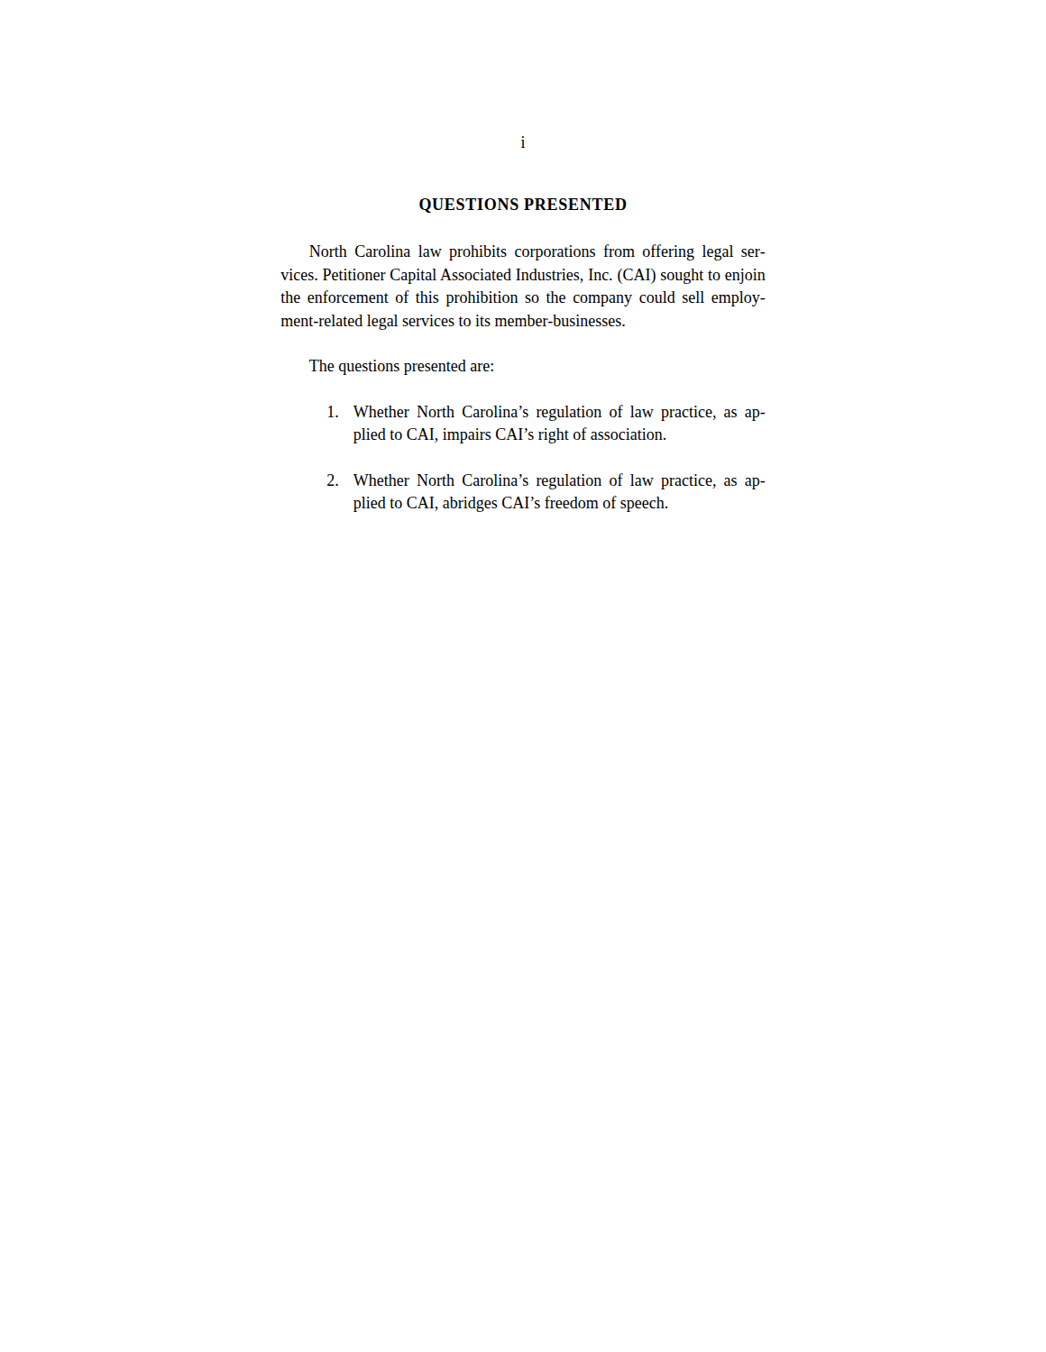i
QUESTIONS PRESENTED
North Carolina law prohibits corporations from offering legal services. Petitioner Capital Associated Industries, Inc. (CAI) sought to enjoin the enforcement of this prohibition so the company could sell employment-related legal services to its member-businesses.
The questions presented are:
Whether North Carolina’s regulation of law practice, as applied to CAI, impairs CAI’s right of association.
Whether North Carolina’s regulation of law practice, as applied to CAI, abridges CAI’s freedom of speech.